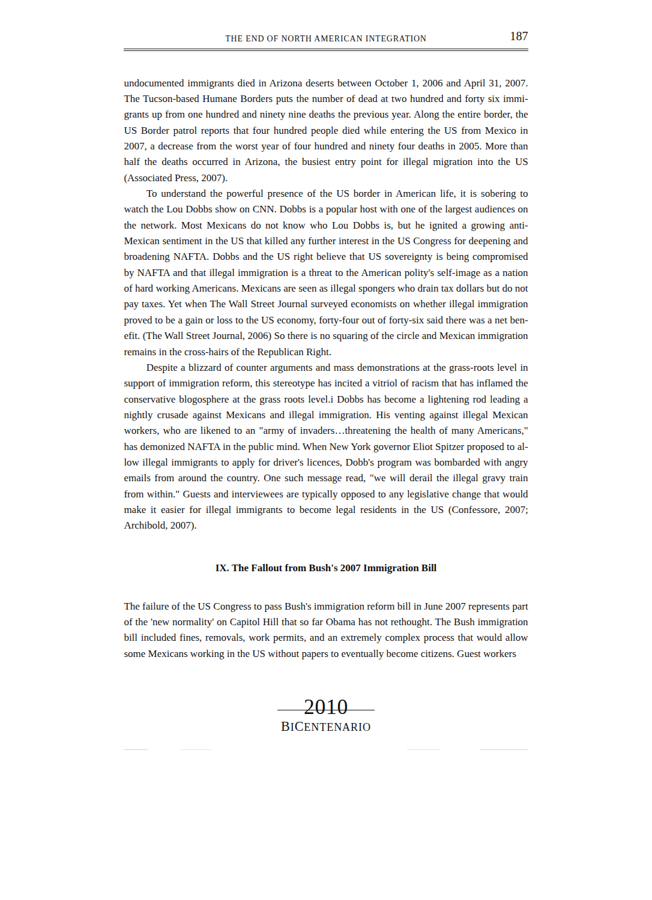The End of North American Integration 187
undocumented immigrants died in Arizona deserts between October 1, 2006 and April 31, 2007. The Tucson-based Humane Borders puts the number of dead at two hundred and forty six immigrants up from one hundred and ninety nine deaths the previous year. Along the entire border, the US Border patrol reports that four hundred people died while entering the US from Mexico in 2007, a decrease from the worst year of four hundred and ninety four deaths in 2005. More than half the deaths occurred in Arizona, the busiest entry point for illegal migration into the US (Associated Press, 2007).
To understand the powerful presence of the US border in American life, it is sobering to watch the Lou Dobbs show on CNN. Dobbs is a popular host with one of the largest audiences on the network. Most Mexicans do not know who Lou Dobbs is, but he ignited a growing anti-Mexican sentiment in the US that killed any further interest in the US Congress for deepening and broadening NAFTA. Dobbs and the US right believe that US sovereignty is being compromised by NAFTA and that illegal immigration is a threat to the American polity's self-image as a nation of hard working Americans. Mexicans are seen as illegal spongers who drain tax dollars but do not pay taxes. Yet when The Wall Street Journal surveyed economists on whether illegal immigration proved to be a gain or loss to the US economy, forty-four out of forty-six said there was a net benefit. (The Wall Street Journal, 2006) So there is no squaring of the circle and Mexican immigration remains in the cross-hairs of the Republican Right.
Despite a blizzard of counter arguments and mass demonstrations at the grass-roots level in support of immigration reform, this stereotype has incited a vitriol of racism that has inflamed the conservative blogosphere at the grass roots level.i Dobbs has become a lightening rod leading a nightly crusade against Mexicans and illegal immigration. His venting against illegal Mexican workers, who are likened to an "army of invaders…threatening the health of many Americans," has demonized NAFTA in the public mind. When New York governor Eliot Spitzer proposed to allow illegal immigrants to apply for driver's licences, Dobb's program was bombarded with angry emails from around the country. One such message read, "we will derail the illegal gravy train from within." Guests and interviewees are typically opposed to any legislative change that would make it easier for illegal immigrants to become legal residents in the US (Confessore, 2007; Archibold, 2007).
IX. The Fallout from Bush's 2007 Immigration Bill
The failure of the US Congress to pass Bush's immigration reform bill in June 2007 represents part of the 'new normality' on Capitol Hill that so far Obama has not rethought. The Bush immigration bill included fines, removals, work permits, and an extremely complex process that would allow some Mexicans working in the US without papers to eventually become citizens. Guest workers
2010BICENTENARIO